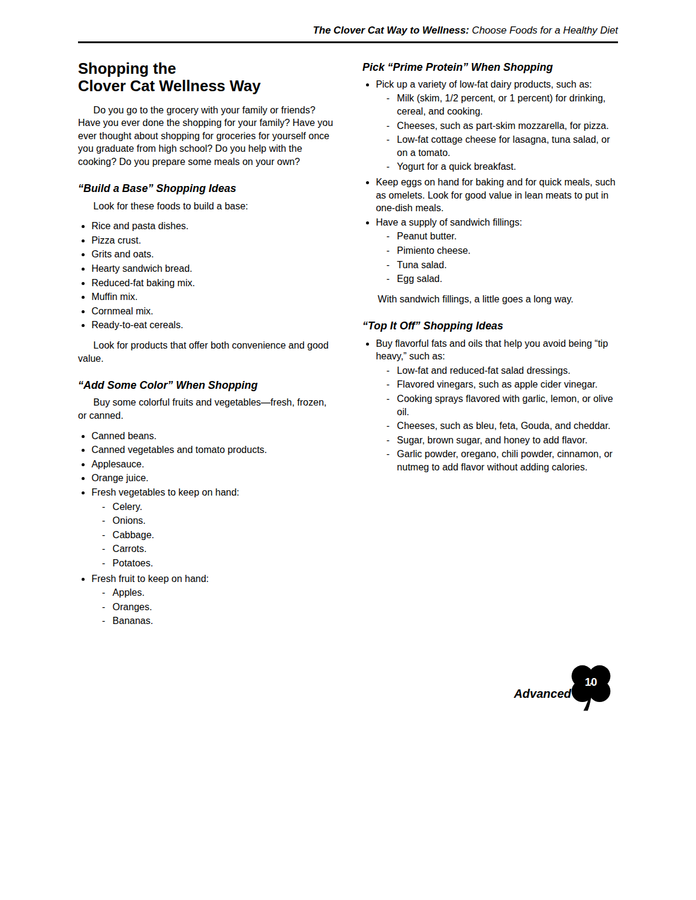The Clover Cat Way to Wellness: Choose Foods for a Healthy Diet
Shopping the
Clover Cat Wellness Way
Do you go to the grocery with your family or friends? Have you ever done the shopping for your family? Have you ever thought about shopping for groceries for yourself once you graduate from high school? Do you help with the cooking? Do you prepare some meals on your own?
“Build a Base” Shopping Ideas
Look for these foods to build a base:
Rice and pasta dishes.
Pizza crust.
Grits and oats.
Hearty sandwich bread.
Reduced-fat baking mix.
Muffin mix.
Cornmeal mix.
Ready-to-eat cereals.
Look for products that offer both convenience and good value.
“Add Some Color” When Shopping
Buy some colorful fruits and vegetables—fresh, frozen, or canned.
Canned beans.
Canned vegetables and tomato products.
Applesauce.
Orange juice.
Fresh vegetables to keep on hand:
Celery.
Onions.
Cabbage.
Carrots.
Potatoes.
Fresh fruit to keep on hand:
Apples.
Oranges.
Bananas.
Pick “Prime Protein” When Shopping
Pick up a variety of low-fat dairy products, such as:
Milk (skim, 1/2 percent, or 1 percent) for drinking, cereal, and cooking.
Cheeses, such as part-skim mozzarella, for pizza.
Low-fat cottage cheese for lasagna, tuna salad, or on a tomato.
Yogurt for a quick breakfast.
Keep eggs on hand for baking and for quick meals, such as omelets. Look for good value in lean meats to put in one-dish meals.
Have a supply of sandwich fillings:
Peanut butter.
Pimiento cheese.
Tuna salad.
Egg salad.
With sandwich fillings, a little goes a long way.
“Top It Off” Shopping Ideas
Buy flavorful fats and oils that help you avoid being “tip heavy,” such as:
Low-fat and reduced-fat salad dressings.
Flavored vinegars, such as apple cider vinegar.
Cooking sprays flavored with garlic, lemon, or olive oil.
Cheeses, such as bleu, feta, Gouda, and cheddar.
Sugar, brown sugar, and honey to add flavor.
Garlic powder, oregano, chili powder, cinnamon, or nutmeg to add flavor without adding calories.
Advanced
10